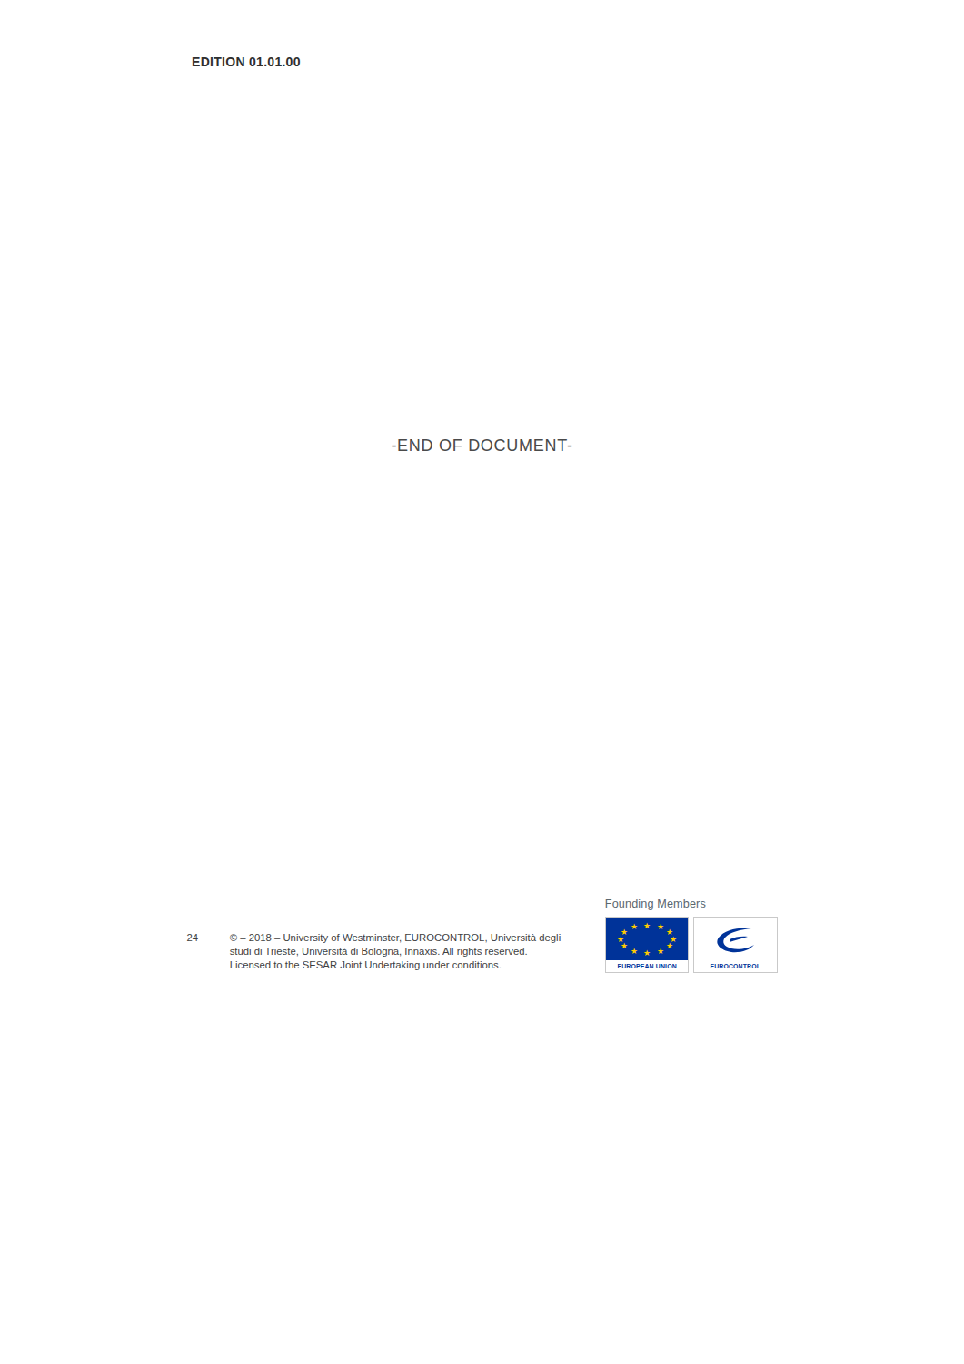EDITION 01.01.00
-END OF DOCUMENT-
24
© – 2018 – University of Westminster, EUROCONTROL, Università degli studi di Trieste, Università di Bologna, Innaxis. All rights reserved. Licensed to the SESAR Joint Undertaking under conditions.
Founding Members
★ ★ ★ ★ ★ ★ ★ ★ ★ ★ ★ ★
EUROPEAN UNION
EUROCONTROL